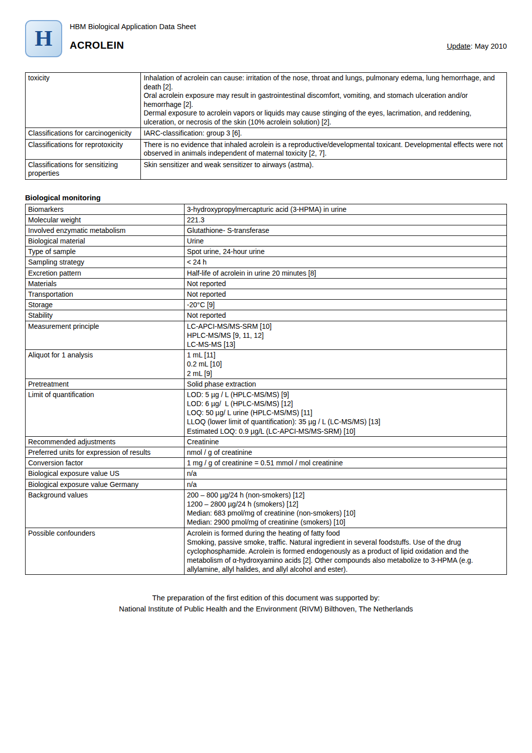H
HBM Biological Application Data Sheet
ACROLEIN Update: May 2010
| toxicity | Inhalation of acrolein can cause: irritation of the nose, throat and lungs, pulmonary edema, lung hemorrhage, and death [2]. Oral acrolein exposure may result in gastrointestinal discomfort, vomiting, and stomach ulceration and/or hemorrhage [2]. Dermal exposure to acrolein vapors or liquids may cause stinging of the eyes, lacrimation, and reddening, ulceration, or necrosis of the skin (10% acrolein solution) [2]. |
| Classifications for carcinogenicity | IARC-classification: group 3 [6]. |
| Classifications for reprotoxicity | There is no evidence that inhaled acrolein is a reproductive/developmental toxicant. Developmental effects were not observed in animals independent of maternal toxicity [2, 7]. |
| Classifications for sensitizing properties | Skin sensitizer and weak sensitizer to airways (astma). |
Biological monitoring
| Biomarkers | 3-hydroxypropylmercapturic acid (3-HPMA) in urine |
| Molecular weight | 221.3 |
| Involved enzymatic metabolism | Glutathione- S-transferase |
| Biological material | Urine |
| Type of sample | Spot urine, 24-hour urine |
| Sampling strategy | < 24 h |
| Excretion pattern | Half-life of acrolein in urine 20 minutes [8] |
| Materials | Not reported |
| Transportation | Not reported |
| Storage | -20°C [9] |
| Stability | Not reported |
| Measurement principle | LC-APCI-MS/MS-SRM [10] HPLC-MS/MS [9, 11, 12] LC-MS-MS [13] |
| Aliquot for 1 analysis | 1 mL [11] 0.2 mL [10] 2 mL [9] |
| Pretreatment | Solid phase extraction |
| Limit of quantification | LOD: 5 µg / L (HPLC-MS/MS) [9] LOD: 6 µg/ L (HPLC-MS/MS) [12] LOQ: 50 µg/ L urine (HPLC-MS/MS) [11] LLOQ (lower limit of quantification): 35 µg / L (LC-MS/MS) [13] Estimated LOQ: 0.9 µg/L (LC-APCI-MS/MS-SRM) [10] |
| Recommended adjustments | Creatinine |
| Preferred units for expression of results | nmol / g of creatinine |
| Conversion factor | 1 mg / g of creatinine = 0.51 mmol / mol creatinine |
| Biological exposure value US | n/a |
| Biological exposure value Germany | n/a |
| Background values | 200 – 800 µg/24 h (non-smokers) [12] 1200 – 2800 µg/24 h (smokers) [12] Median: 683 pmol/mg of creatinine (non-smokers) [10] Median: 2900 pmol/mg of creatinine (smokers) [10] |
| Possible confounders | Acrolein is formed during the heating of fatty food Smoking, passive smoke, traffic. Natural ingredient in several foodstuffs. Use of the drug cyclophosphamide. Acrolein is formed endogenously as a product of lipid oxidation and the metabolism of α-hydroxyamino acids [2]. Other compounds also metabolize to 3-HPMA (e.g. allylamine, allyl halides, and allyl alcohol and ester). |
The preparation of the first edition of this document was supported by:
National Institute of Public Health and the Environment (RIVM) Bilthoven, The Netherlands